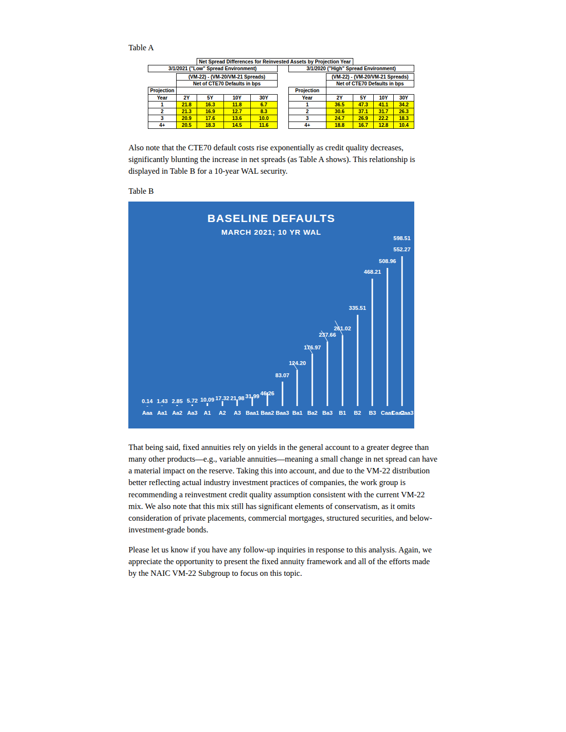Table A
| | | Net Spread Differences for Reinvested Assets by Projection Year | | | | |
| 3/1/2021 ("Low" Spread Environment) | | 3/1/2020 ("High" Spread Environment) |
| | (VM-22) - (VM-20/VM-21 Spreads) | | | (VM-22) - (VM-20/VM-21 Spreads) |
| | Net of CTE70 Defaults in bps | | | Net of CTE70 Defaults in bps |
| Projection | | | | | | Projection | | | | |
| Year | 2Y | 5Y | 10Y | 30Y | | Year | 2Y | 5Y | 10Y | 30Y |
| 1 | 21.8 | 16.3 | 11.8 | 6.7 | | 1 | 36.5 | 47.3 | 41.1 | 34.2 |
| 2 | 21.3 | 16.9 | 12.7 | 8.3 | | 2 | 30.6 | 37.1 | 31.7 | 26.3 |
| 3 | 20.9 | 17.6 | 13.6 | 10.0 | | 3 | 24.7 | 26.9 | 22.2 | 18.3 |
| 4+ | 20.5 | 18.3 | 14.5 | 11.6 | | 4+ | 18.8 | 16.7 | 12.8 | 10.4 |
Also note that the CTE70 default costs rise exponentially as credit quality decreases, significantly blunting the increase in net spreads (as Table A shows). This relationship is displayed in Table B for a 10-year WAL security.
Table B
BASELINE DEFAULTS
MARCH 2021; 10 YR WAL
0.14
1.43
2.85
5.72
10.09
17.32
21.98
31.99
46.26
83.07
124.20
176.97
237.66
261.02
335.51
468.21
508.96
552.27
598.51
Aaa
Aa1
Aa2
Aa3
A1
A2
A3
Baa1
Baa2
Baa3
Ba1
Ba2
Ba3
B1
B2
B3
Caa1
Caa2
Caa3
That being said, fixed annuities rely on yields in the general account to a greater degree than many other products—e.g., variable annuities—meaning a small change in net spread can have a material impact on the reserve. Taking this into account, and due to the VM-22 distribution better reflecting actual industry investment practices of companies, the work group is recommending a reinvestment credit quality assumption consistent with the current VM-22 mix. We also note that this mix still has significant elements of conservatism, as it omits consideration of private placements, commercial mortgages, structured securities, and below-investment-grade bonds.
Please let us know if you have any follow-up inquiries in response to this analysis. Again, we appreciate the opportunity to present the fixed annuity framework and all of the efforts made by the NAIC VM-22 Subgroup to focus on this topic.